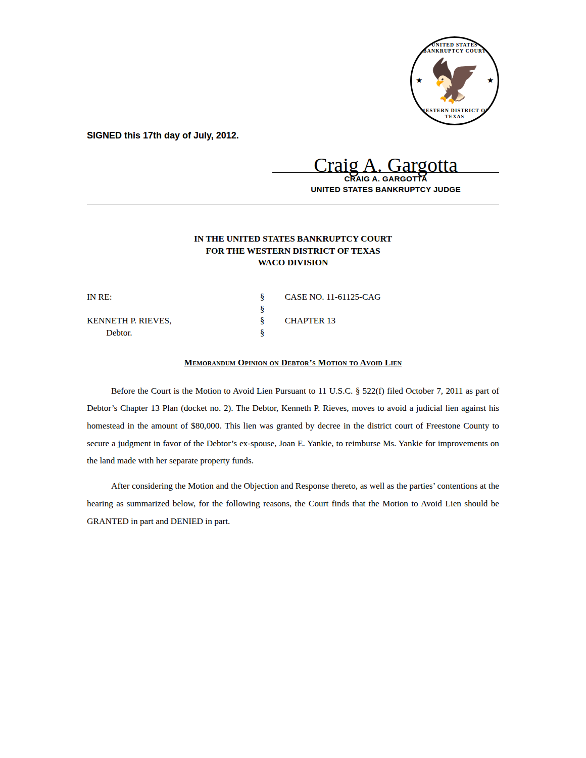United States Bankruptcy Court ★ 🦅 ★ Western District of Texas
SIGNED this 17th day of July, 2012.
Craig A. Gargotta
CRAIG A. GARGOTTA
UNITED STATES BANKRUPTCY JUDGE
In the United States Bankruptcy Court
for the Western District of Texas
Waco Division
| IN RE: | § | CASE NO. 11-61125-CAG |
| | § | |
| KENNETH P. RIEVES, | § | CHAPTER 13 |
| Debtor. | § | |
Memorandum Opinion on Debtor’s Motion to Avoid Lien
Before the Court is the Motion to Avoid Lien Pursuant to 11 U.S.C. § 522(f) filed October 7, 2011 as part of Debtor’s Chapter 13 Plan (docket no. 2). The Debtor, Kenneth P. Rieves, moves to avoid a judicial lien against his homestead in the amount of $80,000. This lien was granted by decree in the district court of Freestone County to secure a judgment in favor of the Debtor’s ex-spouse, Joan E. Yankie, to reimburse Ms. Yankie for improvements on the land made with her separate property funds.
After considering the Motion and the Objection and Response thereto, as well as the parties’ contentions at the hearing as summarized below, for the following reasons, the Court finds that the Motion to Avoid Lien should be GRANTED in part and DENIED in part.